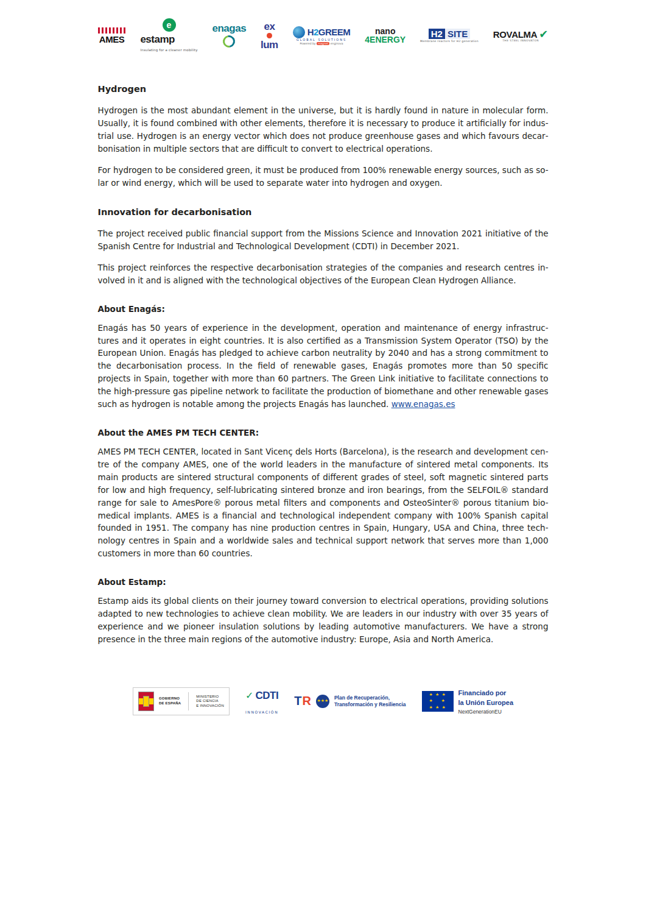AMES
e estamp
Insulating for a cleaner mobility
enagas
ex lum
H2 GREEM GLOBAL SOLUTIONS Powered by magnet enginova
nano4ENERGY
H2 SITE Membrane reactors for H2 generation
ROVALMA ✔ THE STEEL INNOVATOR
Hydrogen
Hydrogen is the most abundant element in the universe, but it is hardly found in nature in molecular form. Usually, it is found combined with other elements, therefore it is necessary to produce it artificially for industrial use. Hydrogen is an energy vector which does not produce greenhouse gases and which favours decarbonisation in multiple sectors that are difficult to convert to electrical operations.
For hydrogen to be considered green, it must be produced from 100% renewable energy sources, such as solar or wind energy, which will be used to separate water into hydrogen and oxygen.
Innovation for decarbonisation
The project received public financial support from the Missions Science and Innovation 2021 initiative of the Spanish Centre for Industrial and Technological Development (CDTI) in December 2021.
This project reinforces the respective decarbonisation strategies of the companies and research centres involved in it and is aligned with the technological objectives of the European Clean Hydrogen Alliance.
About Enagás:
Enagás has 50 years of experience in the development, operation and maintenance of energy infrastructures and it operates in eight countries. It is also certified as a Transmission System Operator (TSO) by the European Union. Enagás has pledged to achieve carbon neutrality by 2040 and has a strong commitment to the decarbonisation process. In the field of renewable gases, Enagás promotes more than 50 specific projects in Spain, together with more than 60 partners. The Green Link initiative to facilitate connections to the high-pressure gas pipeline network to facilitate the production of biomethane and other renewable gases such as hydrogen is notable among the projects Enagás has launched. www.enagas.es
About the AMES PM TECH CENTER:
AMES PM TECH CENTER, located in Sant Vicenç dels Horts (Barcelona), is the research and development centre of the company AMES, one of the world leaders in the manufacture of sintered metal components. Its main products are sintered structural components of different grades of steel, soft magnetic sintered parts for low and high frequency, self-lubricating sintered bronze and iron bearings, from the SELFOIL® standard range for sale to AmesPore® porous metal filters and components and OsteoSinter® porous titanium biomedical implants. AMES is a financial and technological independent company with 100% Spanish capital founded in 1951. The company has nine production centres in Spain, Hungary, USA and China, three technology centres in Spain and a worldwide sales and technical support network that serves more than 1,000 customers in more than 60 countries.
About Estamp:
Estamp aids its global clients on their journey toward conversion to electrical operations, providing solutions adapted to new technologies to achieve clean mobility. We are leaders in our industry with over 35 years of experience and we pioneer insulation solutions by leading automotive manufacturers. We have a strong presence in the three main regions of the automotive industry: Europe, Asia and North America.
GOBIERNO
DE ESPAÑA MINISTERIO
DE CIENCIA
E INNOVACIÓN
✓ CDTI INNOVACIÓN
TR ★★★ Plan de Recuperación,
Transformación y Resiliencia
★ ★ ★
★ ★
★ ★ ★ Financiado por
la Unión Europea
NextGenerationEU